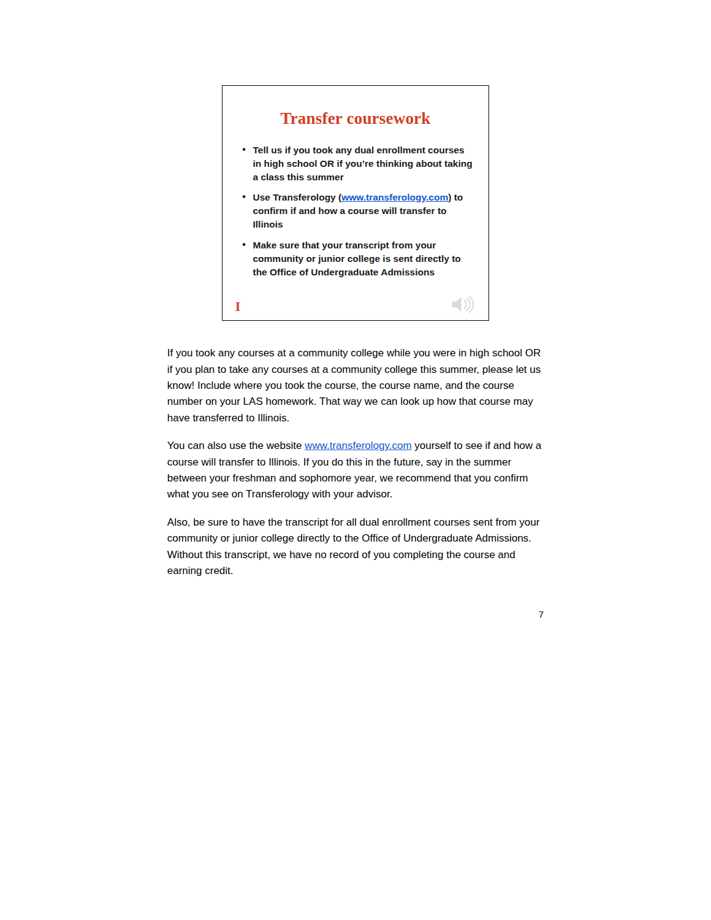Transfer coursework
Tell us if you took any dual enrollment courses in high school OR if you’re thinking about taking a class this summer
Use Transferology (www.transferology.com) to confirm if and how a course will transfer to Illinois
Make sure that your transcript from your community or junior college is sent directly to the Office of Undergraduate Admissions
I
If you took any courses at a community college while you were in high school OR if you plan to take any courses at a community college this summer, please let us know! Include where you took the course, the course name, and the course number on your LAS homework. That way we can look up how that course may have transferred to Illinois.
You can also use the website www.transferology.com yourself to see if and how a course will transfer to Illinois. If you do this in the future, say in the summer between your freshman and sophomore year, we recommend that you confirm what you see on Transferology with your advisor.
Also, be sure to have the transcript for all dual enrollment courses sent from your community or junior college directly to the Office of Undergraduate Admissions. Without this transcript, we have no record of you completing the course and earning credit.
7